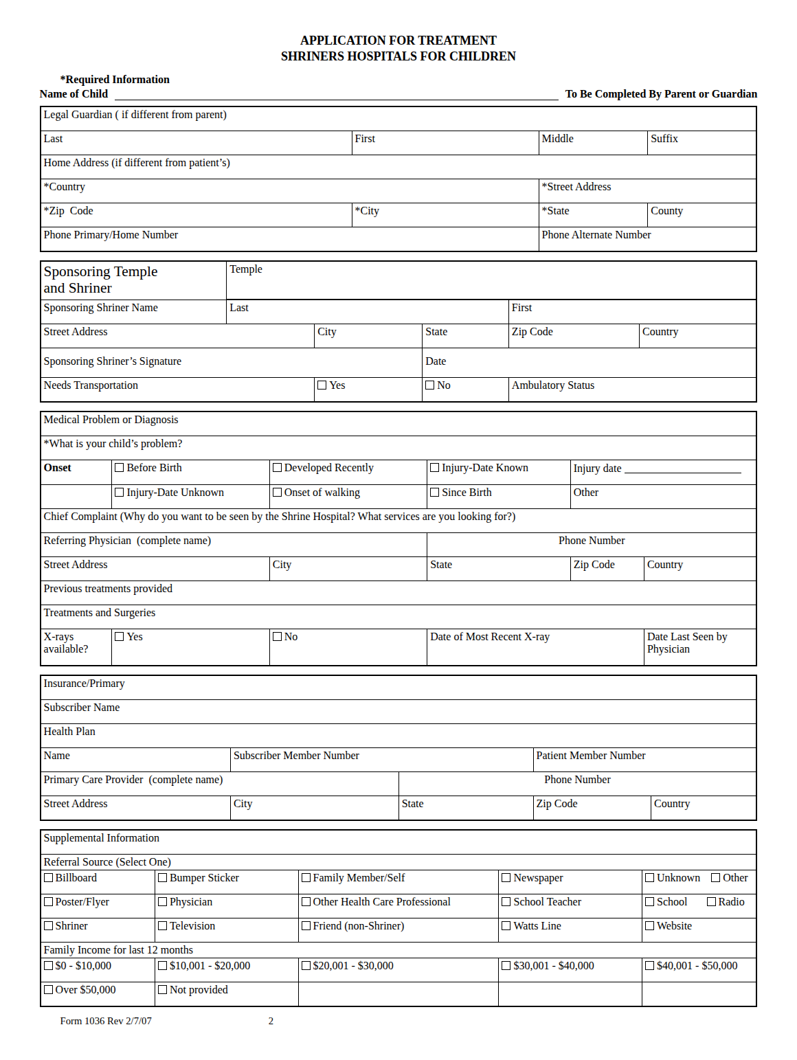APPLICATION FOR TREATMENT
SHRINERS HOSPITALS FOR CHILDREN
*Required Information
Name of Child To Be Completed By Parent or Guardian
| Legal Guardian ( if different from parent) |
| Last | First | Middle | Suffix |
| Home Address (if different from patient’s) |
| *Country | *Street Address |
| *Zip Code | *City | *State | County |
| Phone Primary/Home Number | Phone Alternate Number |
| Sponsoring Temple and Shriner | Temple |
| Sponsoring Shriner Name | Last | First |
| Street Address | City | State | Zip Code | Country |
| Sponsoring Shriner’s Signature | Date |
| Needs Transportation | Yes | No | Ambulatory Status |
| Medical Problem or Diagnosis |
| *What is your child’s problem? |
| Onset | Before Birth | Developed Recently | Injury-Date Known | Injury date |
| | Injury-Date Unknown | Onset of walking | Since Birth | Other |
| Chief Complaint (Why do you want to be seen by the Shrine Hospital? What services are you looking for?) |
| Referring Physician (complete name) | Phone Number |
| Street Address | City | State | Zip Code | Country |
| Previous treatments provided |
| Treatments and Surgeries |
| X-rays available? | Yes | No | Date of Most Recent X-ray | Date Last Seen by Physician |
| Insurance/Primary |
| Subscriber Name |
| Health Plan |
| Name | Subscriber Member Number | Patient Member Number |
| Primary Care Provider (complete name) | Phone Number |
| Street Address | City | State | Zip Code | Country |
| Supplemental Information |
| Referral Source (Select One) |
| Billboard | Bumper Sticker | Family Member/Self | Newspaper | Unknown Other |
| Poster/Flyer | Physician | Other Health Care Professional | School Teacher | School Radio |
| Shriner | Television | Friend (non-Shriner) | Watts Line | Website |
| Family Income for last 12 months |
| $0 - $10,000 | $10,001 - $20,000 | $20,001 - $30,000 | $30,001 - $40,000 | $40,001 - $50,000 |
| Over $50,000 | Not provided | | | |
Form 1036 Rev 2/7/07 2